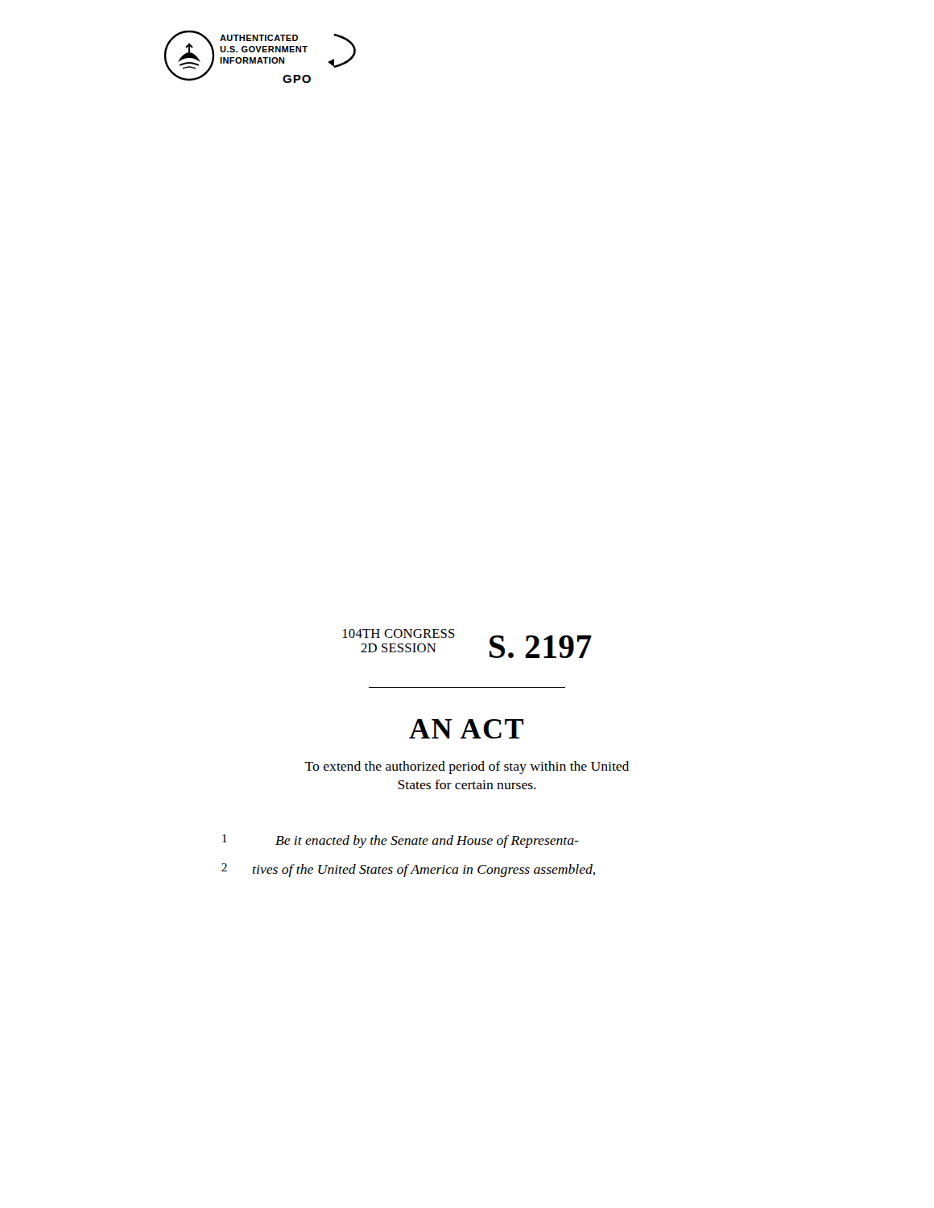AUTHENTICATED U.S. GOVERNMENT INFORMATION GPO
104 TH CONGRESS
2 D SESSION
S. 2197
AN ACT
To extend the authorized period of stay within the United
States for certain nurses.
Be it enacted by the Senate and House of Representa-
tives of the United States of America in Congress assembled,